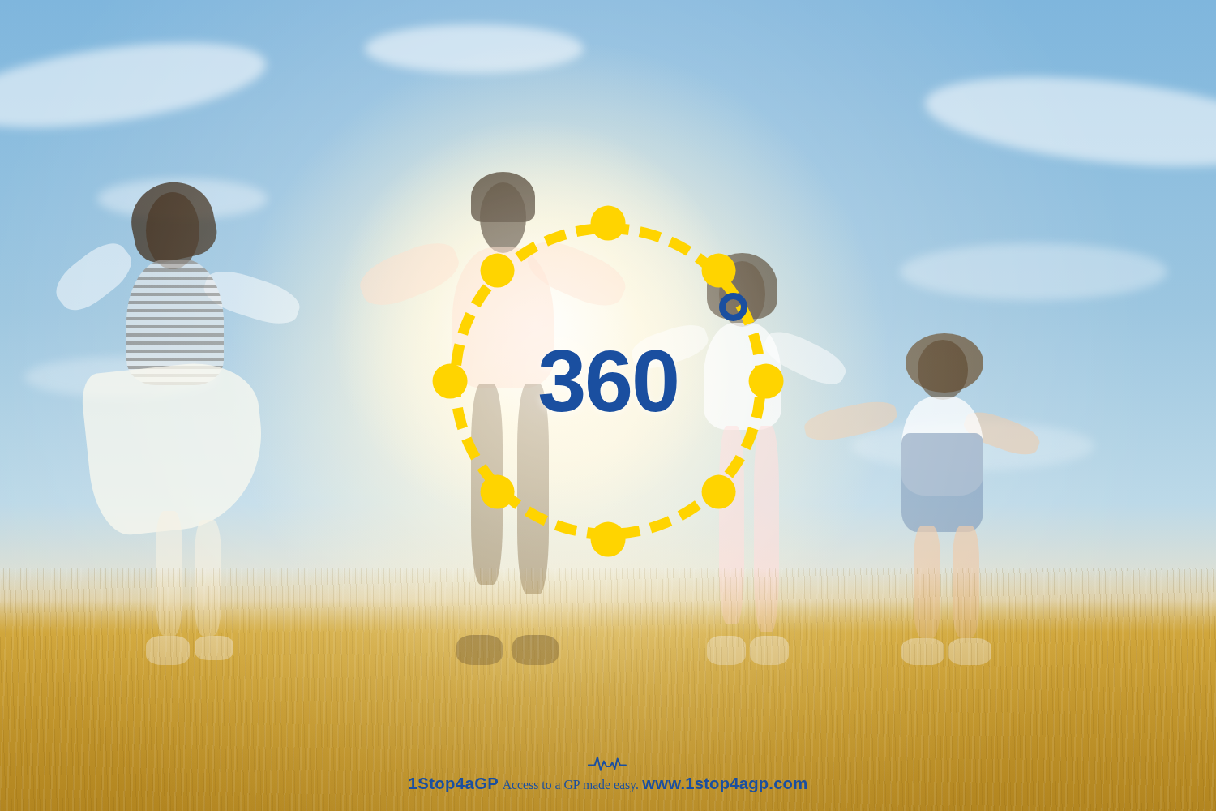360
1Stop4aGP Access to a GP made easy. www.1stop4agp.com